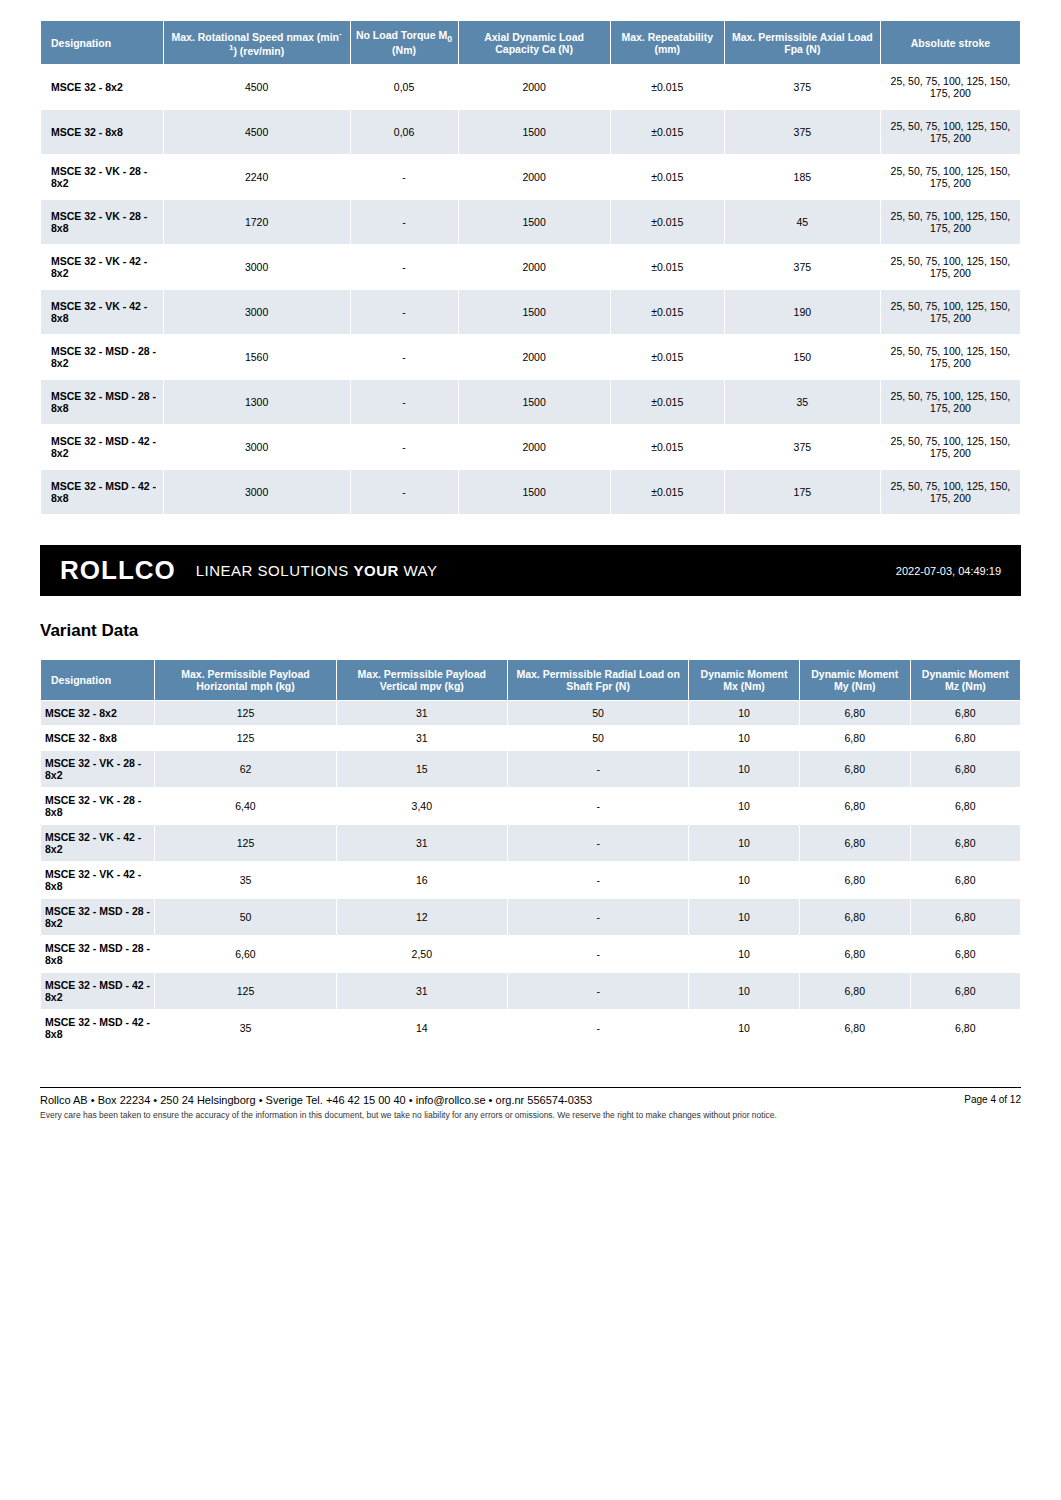| Designation | Max. Rotational Speed nmax (min -1 ) (rev/min) | No Load Torque M 0 (Nm) | Axial Dynamic Load Capacity Ca (N) | Max. Repeatability (mm) | Max. Permissible Axial Load Fpa (N) | Absolute stroke |
| --- | --- | --- | --- | --- | --- | --- |
| MSCE 32 - 8x2 | 4500 | 0,05 | 2000 | ±0.015 | 375 | 25, 50, 75, 100, 125, 150, 175, 200 |
| MSCE 32 - 8x8 | 4500 | 0,06 | 1500 | ±0.015 | 375 | 25, 50, 75, 100, 125, 150, 175, 200 |
| MSCE 32 - VK - 28 - 8x2 | 2240 | - | 2000 | ±0.015 | 185 | 25, 50, 75, 100, 125, 150, 175, 200 |
| MSCE 32 - VK - 28 - 8x8 | 1720 | - | 1500 | ±0.015 | 45 | 25, 50, 75, 100, 125, 150, 175, 200 |
| MSCE 32 - VK - 42 - 8x2 | 3000 | - | 2000 | ±0.015 | 375 | 25, 50, 75, 100, 125, 150, 175, 200 |
| MSCE 32 - VK - 42 - 8x8 | 3000 | - | 1500 | ±0.015 | 190 | 25, 50, 75, 100, 125, 150, 175, 200 |
| MSCE 32 - MSD - 28 - 8x2 | 1560 | - | 2000 | ±0.015 | 150 | 25, 50, 75, 100, 125, 150, 175, 200 |
| MSCE 32 - MSD - 28 - 8x8 | 1300 | - | 1500 | ±0.015 | 35 | 25, 50, 75, 100, 125, 150, 175, 200 |
| MSCE 32 - MSD - 42 - 8x2 | 3000 | - | 2000 | ±0.015 | 375 | 25, 50, 75, 100, 125, 150, 175, 200 |
| MSCE 32 - MSD - 42 - 8x8 | 3000 | - | 1500 | ±0.015 | 175 | 25, 50, 75, 100, 125, 150, 175, 200 |
ROLLCO LINEAR SOLUTIONS YOUR WAY 2022-07-03, 04:49:19
Variant Data
| Designation | Max. Permissible Payload Horizontal mph (kg) | Max. Permissible Payload Vertical mpv (kg) | Max. Permissible Radial Load on Shaft Fpr (N) | Dynamic Moment Mx (Nm) | Dynamic Moment My (Nm) | Dynamic Moment Mz (Nm) |
| --- | --- | --- | --- | --- | --- | --- |
| MSCE 32 - 8x2 | 125 | 31 | 50 | 10 | 6,80 | 6,80 |
| MSCE 32 - 8x8 | 125 | 31 | 50 | 10 | 6,80 | 6,80 |
| MSCE 32 - VK - 28 - 8x2 | 62 | 15 | - | 10 | 6,80 | 6,80 |
| MSCE 32 - VK - 28 - 8x8 | 6,40 | 3,40 | - | 10 | 6,80 | 6,80 |
| MSCE 32 - VK - 42 - 8x2 | 125 | 31 | - | 10 | 6,80 | 6,80 |
| MSCE 32 - VK - 42 - 8x8 | 35 | 16 | - | 10 | 6,80 | 6,80 |
| MSCE 32 - MSD - 28 - 8x2 | 50 | 12 | - | 10 | 6,80 | 6,80 |
| MSCE 32 - MSD - 28 - 8x8 | 6,60 | 2,50 | - | 10 | 6,80 | 6,80 |
| MSCE 32 - MSD - 42 - 8x2 | 125 | 31 | - | 10 | 6,80 | 6,80 |
| MSCE 32 - MSD - 42 - 8x8 | 35 | 14 | - | 10 | 6,80 | 6,80 |
Page 4 of 12
Rollco AB • Box 22234 • 250 24 Helsingborg • Sverige Tel. +46 42 15 00 40 • info@rollco.se • org.nr 556574-0353
Every care has been taken to ensure the accuracy of the information in this document, but we take no liability for any errors or omissions. We reserve the right to make changes without prior notice.